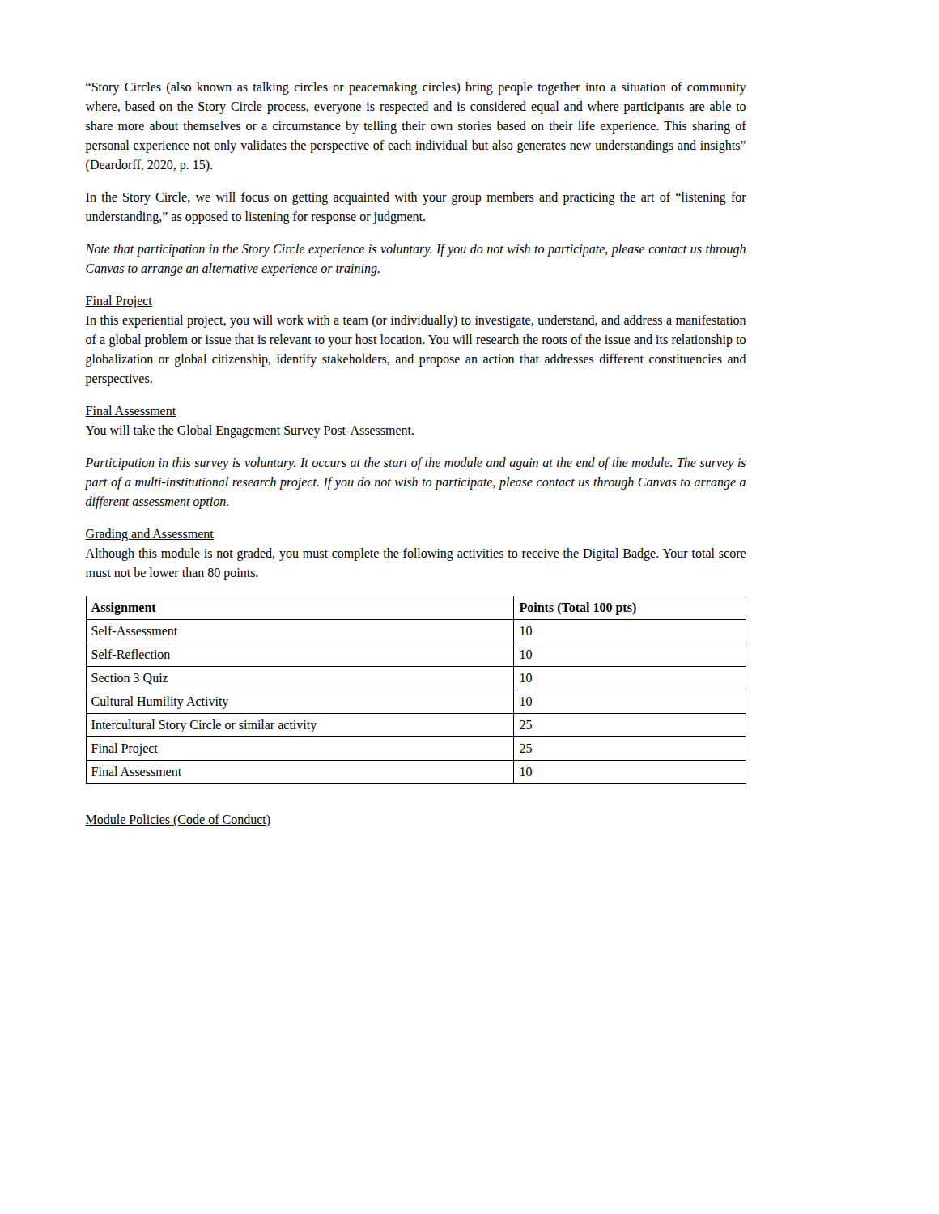“Story Circles (also known as talking circles or peacemaking circles) bring people together into a situation of community where, based on the Story Circle process, everyone is respected and is considered equal and where participants are able to share more about themselves or a circumstance by telling their own stories based on their life experience. This sharing of personal experience not only validates the perspective of each individual but also generates new understandings and insights” (Deardorff, 2020, p. 15).
In the Story Circle, we will focus on getting acquainted with your group members and practicing the art of “listening for understanding,” as opposed to listening for response or judgment.
Note that participation in the Story Circle experience is voluntary. If you do not wish to participate, please contact us through Canvas to arrange an alternative experience or training.
Final Project
In this experiential project, you will work with a team (or individually) to investigate, understand, and address a manifestation of a global problem or issue that is relevant to your host location. You will research the roots of the issue and its relationship to globalization or global citizenship, identify stakeholders, and propose an action that addresses different constituencies and perspectives.
Final Assessment
You will take the Global Engagement Survey Post-Assessment.
Participation in this survey is voluntary. It occurs at the start of the module and again at the end of the module. The survey is part of a multi-institutional research project. If you do not wish to participate, please contact us through Canvas to arrange a different assessment option.
Grading and Assessment
Although this module is not graded, you must complete the following activities to receive the Digital Badge. Your total score must not be lower than 80 points.
| Assignment | Points (Total 100 pts) |
| --- | --- |
| Self-Assessment | 10 |
| Self-Reflection | 10 |
| Section 3 Quiz | 10 |
| Cultural Humility Activity | 10 |
| Intercultural Story Circle or similar activity | 25 |
| Final Project | 25 |
| Final Assessment | 10 |
Module Policies (Code of Conduct)